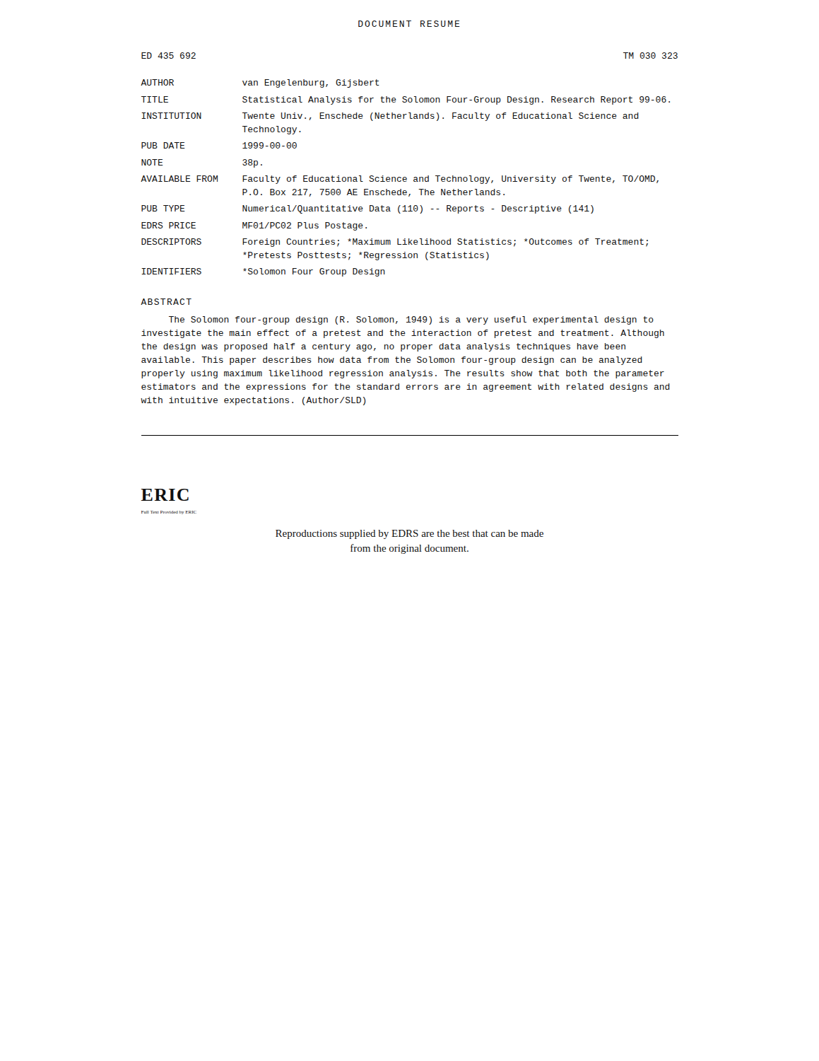DOCUMENT RESUME
ED 435 692 TM 030 323
| AUTHOR | van Engelenburg, Gijsbert |
| TITLE | Statistical Analysis for the Solomon Four-Group Design. Research Report 99-06. |
| INSTITUTION | Twente Univ., Enschede (Netherlands). Faculty of Educational Science and Technology. |
| PUB DATE | 1999-00-00 |
| NOTE | 38p. |
| AVAILABLE FROM | Faculty of Educational Science and Technology, University of Twente, TO/OMD, P.O. Box 217, 7500 AE Enschede, The Netherlands. |
| PUB TYPE | Numerical/Quantitative Data (110) -- Reports - Descriptive (141) |
| EDRS PRICE | MF01/PC02 Plus Postage. |
| DESCRIPTORS | Foreign Countries; *Maximum Likelihood Statistics; *Outcomes of Treatment; *Pretests Posttests; *Regression (Statistics) |
| IDENTIFIERS | *Solomon Four Group Design |
ABSTRACT
The Solomon four-group design (R. Solomon, 1949) is a very useful experimental design to investigate the main effect of a pretest and the interaction of pretest and treatment. Although the design was proposed half a century ago, no proper data analysis techniques have been available. This paper describes how data from the Solomon four-group design can be analyzed properly using maximum likelihood regression analysis. The results show that both the parameter estimators and the expressions for the standard errors are in agreement with related designs and with intuitive expectations. (Author/SLD)
ERICFull Text Provided by ERIC
Reproductions supplied by EDRS are the best that can be made
from the original document.